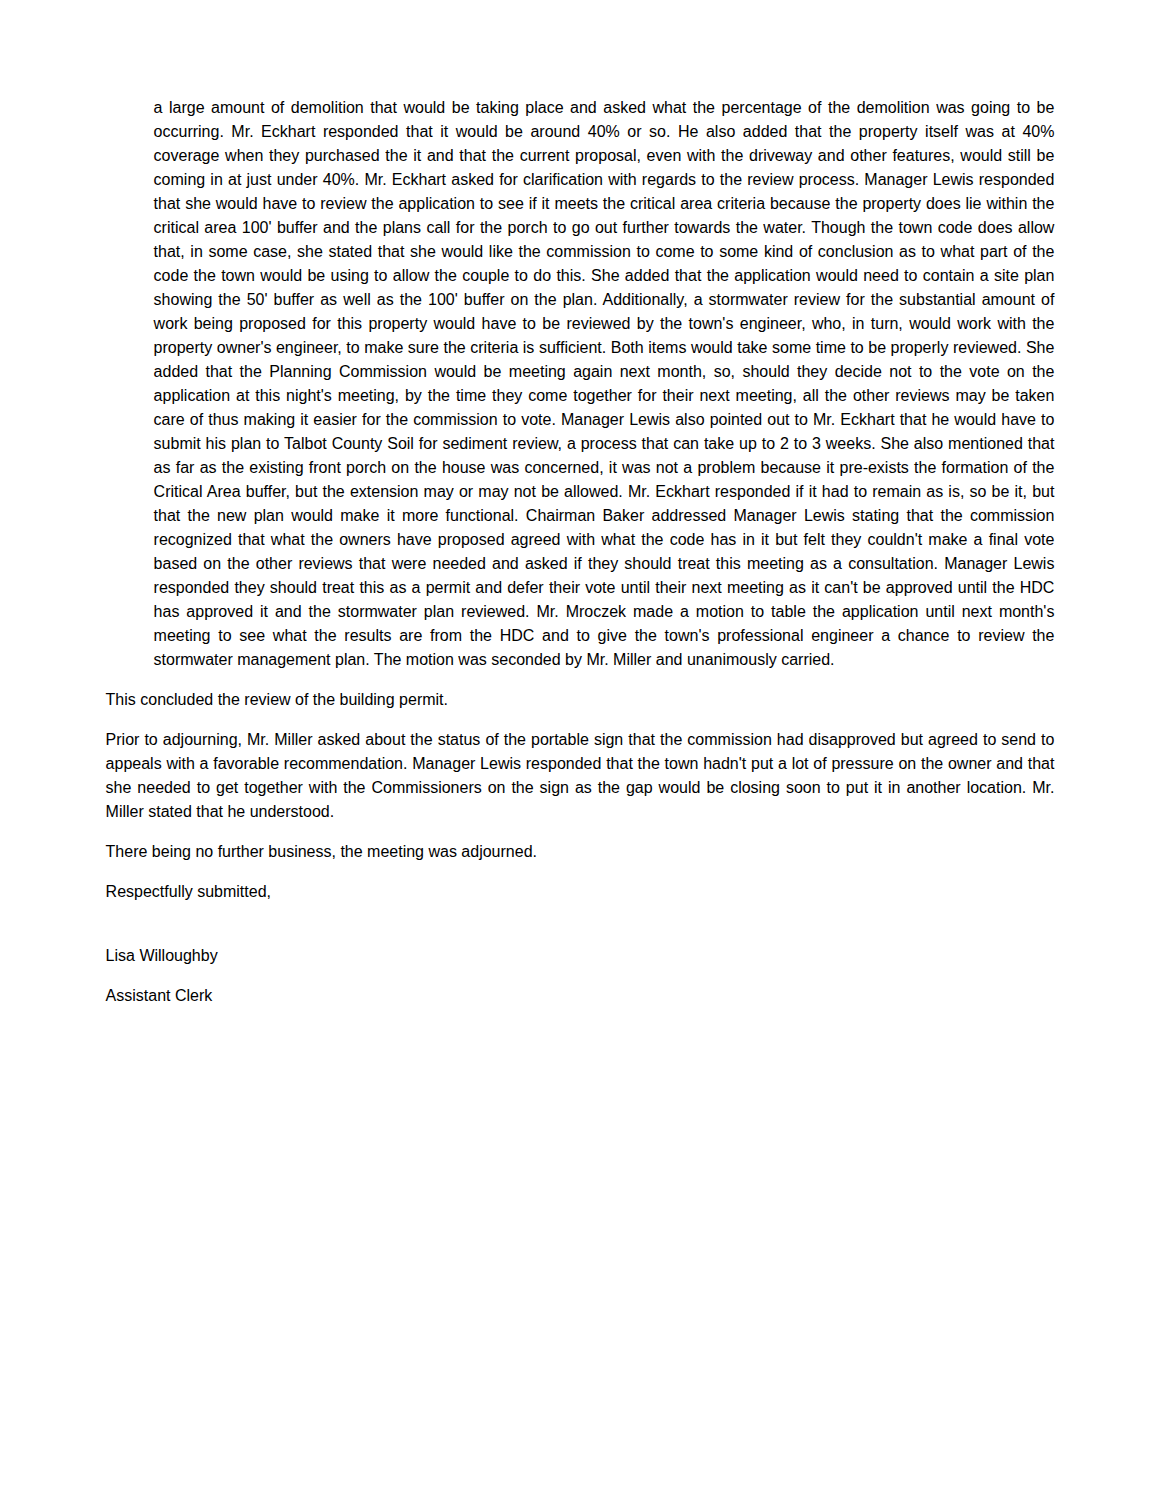a large amount of demolition that would be taking place and asked what the percentage of the demolition was going to be occurring. Mr. Eckhart responded that it would be around 40% or so. He also added that the property itself was at 40% coverage when they purchased the it and that the current proposal, even with the driveway and other features, would still be coming in at just under 40%. Mr. Eckhart asked for clarification with regards to the review process. Manager Lewis responded that she would have to review the application to see if it meets the critical area criteria because the property does lie within the critical area 100' buffer and the plans call for the porch to go out further towards the water. Though the town code does allow that, in some case, she stated that she would like the commission to come to some kind of conclusion as to what part of the code the town would be using to allow the couple to do this. She added that the application would need to contain a site plan showing the 50' buffer as well as the 100' buffer on the plan. Additionally, a stormwater review for the substantial amount of work being proposed for this property would have to be reviewed by the town's engineer, who, in turn, would work with the property owner's engineer, to make sure the criteria is sufficient. Both items would take some time to be properly reviewed. She added that the Planning Commission would be meeting again next month, so, should they decide not to the vote on the application at this night's meeting, by the time they come together for their next meeting, all the other reviews may be taken care of thus making it easier for the commission to vote. Manager Lewis also pointed out to Mr. Eckhart that he would have to submit his plan to Talbot County Soil for sediment review, a process that can take up to 2 to 3 weeks. She also mentioned that as far as the existing front porch on the house was concerned, it was not a problem because it pre-exists the formation of the Critical Area buffer, but the extension may or may not be allowed. Mr. Eckhart responded if it had to remain as is, so be it, but that the new plan would make it more functional. Chairman Baker addressed Manager Lewis stating that the commission recognized that what the owners have proposed agreed with what the code has in it but felt they couldn't make a final vote based on the other reviews that were needed and asked if they should treat this meeting as a consultation. Manager Lewis responded they should treat this as a permit and defer their vote until their next meeting as it can't be approved until the HDC has approved it and the stormwater plan reviewed. Mr. Mroczek made a motion to table the application until next month's meeting to see what the results are from the HDC and to give the town's professional engineer a chance to review the stormwater management plan. The motion was seconded by Mr. Miller and unanimously carried.
This concluded the review of the building permit.
Prior to adjourning, Mr. Miller asked about the status of the portable sign that the commission had disapproved but agreed to send to appeals with a favorable recommendation. Manager Lewis responded that the town hadn't put a lot of pressure on the owner and that she needed to get together with the Commissioners on the sign as the gap would be closing soon to put it in another location. Mr. Miller stated that he understood.
There being no further business, the meeting was adjourned.
Respectfully submitted,
Lisa Willoughby
Assistant Clerk